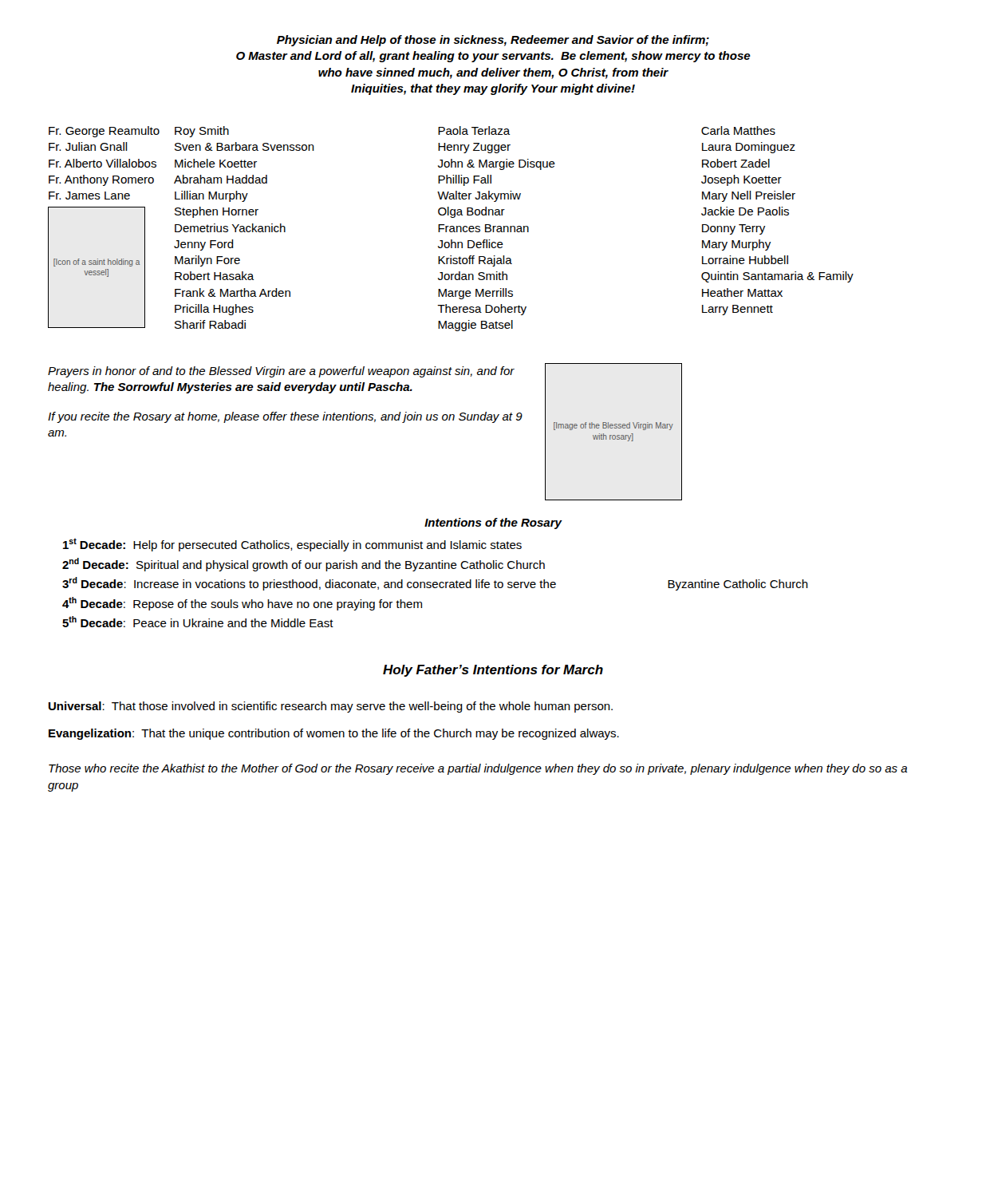Physician and Help of those in sickness, Redeemer and Savior of the infirm;
O Master and Lord of all, grant healing to your servants. Be clement, show mercy to those
who have sinned much, and deliver them, O Christ, from their
Iniquities, that they may glorify Your might divine!
Fr. George Reamulto
Fr. Julian Gnall
Fr. Alberto Villalobos
Fr. Anthony Romero
Fr. James Lane
[Icon of a saint holding a vessel]
Roy Smith
Sven & Barbara Svensson
Michele Koetter
Abraham Haddad
Lillian Murphy
Stephen Horner
Demetrius Yackanich
Jenny Ford
Marilyn Fore
Robert Hasaka
Frank & Martha Arden
Pricilla Hughes
Sharif Rabadi
Paola Terlaza
Henry Zugger
John & Margie Disque
Phillip Fall
Walter Jakymiw
Olga Bodnar
Frances Brannan
John Deflice
Kristoff Rajala
Jordan Smith
Marge Merrills
Theresa Doherty
Maggie Batsel
Carla Matthes
Laura Dominguez
Robert Zadel
Joseph Koetter
Mary Nell Preisler
Jackie De Paolis
Donny Terry
Mary Murphy
Lorraine Hubbell
Quintin Santamaria & Family
Heather Mattax
Larry Bennett
Prayers in honor of and to the Blessed Virgin are a powerful weapon against sin, and for healing. The Sorrowful Mysteries are said everyday until Pascha.
If you recite the Rosary at home, please offer these intentions, and join us on Sunday at 9 am.
[Image of the Blessed Virgin Mary with rosary]
Intentions of the Rosary
1st Decade: Help for persecuted Catholics, especially in communist and Islamic states
2nd Decade: Spiritual and physical growth of our parish and the Byzantine Catholic Church
3rd Decade: Increase in vocations to priesthood, diaconate, and consecrated life to serve the Byzantine Catholic Church
4th Decade: Repose of the souls who have no one praying for them
5th Decade: Peace in Ukraine and the Middle East
Holy Father’s Intentions for March
Universal: That those involved in scientific research may serve the well-being of the whole human person.
Evangelization: That the unique contribution of women to the life of the Church may be recognized always.
Those who recite the Akathist to the Mother of God or the Rosary receive a partial indulgence when they do so in private, plenary indulgence when they do so as a group